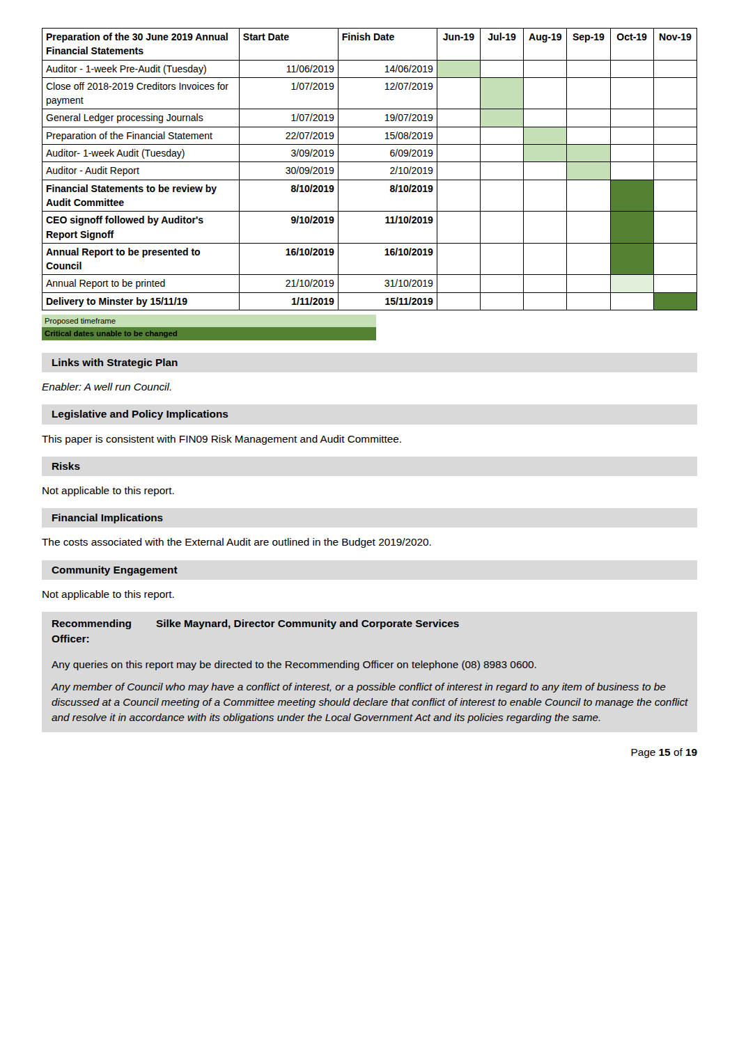| Preparation of the 30 June 2019 Annual Financial Statements | Start Date | Finish Date | Jun-19 | Jul-19 | Aug-19 | Sep-19 | Oct-19 | Nov-19 |
| --- | --- | --- | --- | --- | --- | --- | --- | --- |
| Auditor - 1-week Pre-Audit (Tuesday) | 11/06/2019 | 14/06/2019 | | | | | | |
| Close off 2018-2019 Creditors Invoices for payment | 1/07/2019 | 12/07/2019 | | | | | | |
| General Ledger processing Journals | 1/07/2019 | 19/07/2019 | | | | | | |
| Preparation of the Financial Statement | 22/07/2019 | 15/08/2019 | | | | | | |
| Auditor- 1-week Audit (Tuesday) | 3/09/2019 | 6/09/2019 | | | | | | |
| Auditor - Audit Report | 30/09/2019 | 2/10/2019 | | | | | | |
| Financial Statements to be review by Audit Committee | 8/10/2019 | 8/10/2019 | | | | | | |
| CEO signoff followed by Auditor's Report Signoff | 9/10/2019 | 11/10/2019 | | | | | | |
| Annual Report to be presented to Council | 16/10/2019 | 16/10/2019 | | | | | | |
| Annual Report to be printed | 21/10/2019 | 31/10/2019 | | | | | | |
| Delivery to Minster by 15/11/19 | 1/11/2019 | 15/11/2019 | | | | | | |
Proposed timeframe
Critical dates unable to be changed
Links with Strategic Plan
Enabler: A well run Council.
Legislative and Policy Implications
This paper is consistent with FIN09 Risk Management and Audit Committee.
Risks
Not applicable to this report.
Financial Implications
The costs associated with the External Audit are outlined in the Budget 2019/2020.
Community Engagement
Not applicable to this report.
| Recommending Officer: | Silke Maynard, Director Community and Corporate Services |
Any queries on this report may be directed to the Recommending Officer on telephone (08) 8983 0600.
Any member of Council who may have a conflict of interest, or a possible conflict of interest in regard to any item of business to be discussed at a Council meeting of a Committee meeting should declare that conflict of interest to enable Council to manage the conflict and resolve it in accordance with its obligations under the Local Government Act and its policies regarding the same.
Page 15 of 19